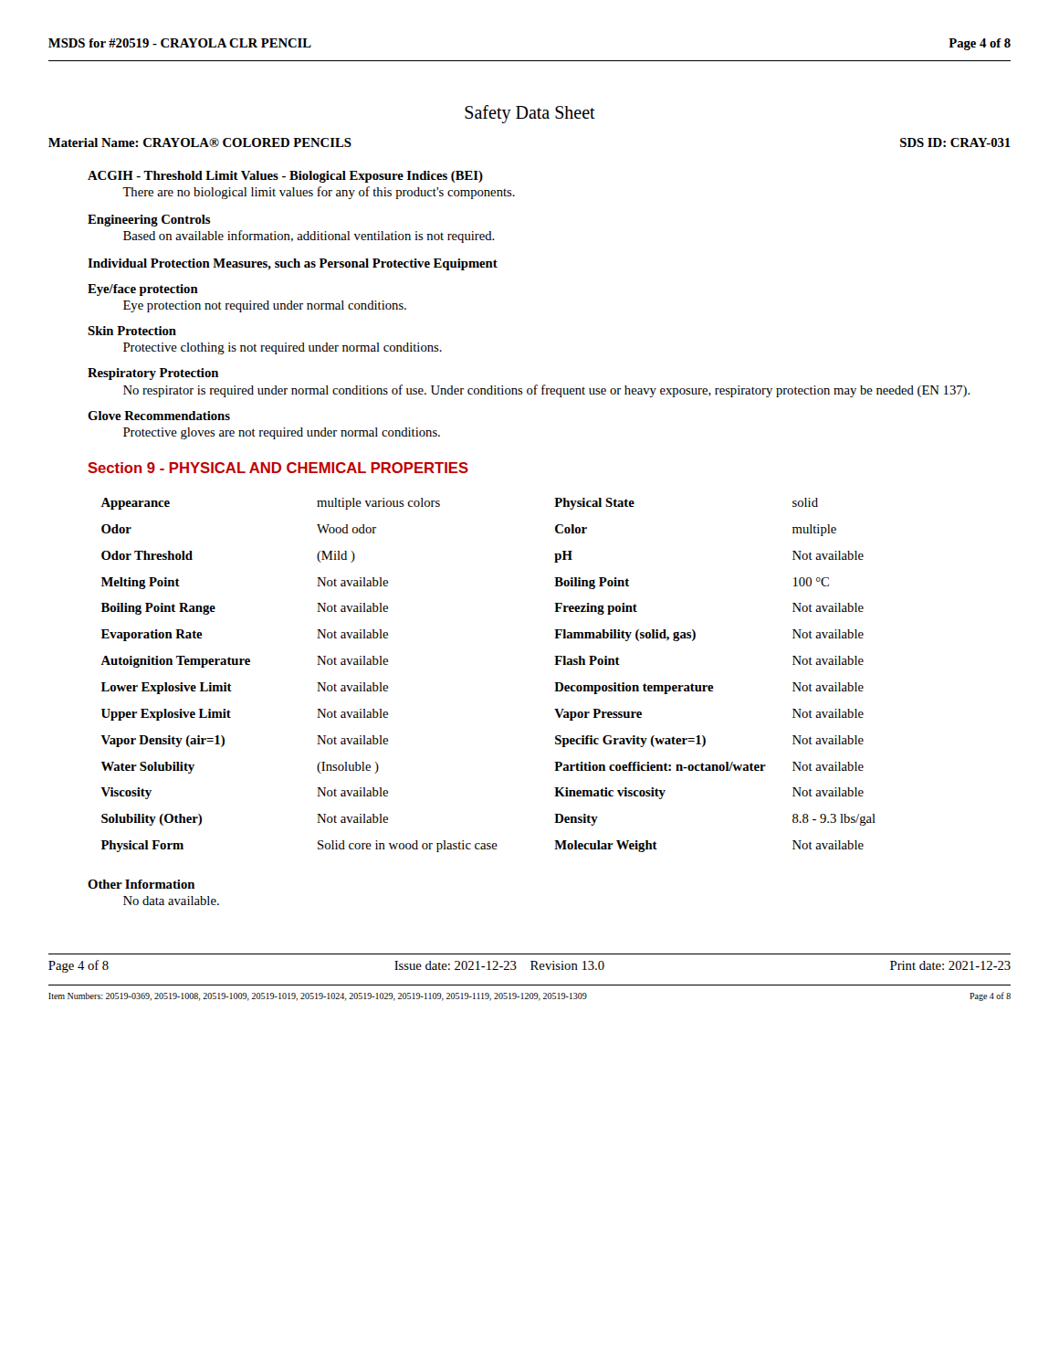MSDS for #20519 - CRAYOLA CLR PENCIL
Page 4 of 8
Safety Data Sheet
Material Name: CRAYOLA® COLORED PENCILS
SDS ID: CRAY-031
ACGIH - Threshold Limit Values - Biological Exposure Indices (BEI)
There are no biological limit values for any of this product's components.
Engineering Controls
Based on available information, additional ventilation is not required.
Individual Protection Measures, such as Personal Protective Equipment
Eye/face protection
Eye protection not required under normal conditions.
Skin Protection
Protective clothing is not required under normal conditions.
Respiratory Protection
No respirator is required under normal conditions of use. Under conditions of frequent use or heavy exposure, respiratory protection may be needed (EN 137).
Glove Recommendations
Protective gloves are not required under normal conditions.
Section 9 - PHYSICAL AND CHEMICAL PROPERTIES
| Appearance | multiple various colors | Physical State | solid |
| Odor | Wood odor | Color | multiple |
| Odor Threshold | (Mild ) | pH | Not available |
| Melting Point | Not available | Boiling Point | 100 °C |
| Boiling Point Range | Not available | Freezing point | Not available |
| Evaporation Rate | Not available | Flammability (solid, gas) | Not available |
| Autoignition Temperature | Not available | Flash Point | Not available |
| Lower Explosive Limit | Not available | Decomposition temperature | Not available |
| Upper Explosive Limit | Not available | Vapor Pressure | Not available |
| Vapor Density (air=1) | Not available | Specific Gravity (water=1) | Not available |
| Water Solubility | (Insoluble ) | Partition coefficient: n-octanol/water | Not available |
| Viscosity | Not available | Kinematic viscosity | Not available |
| Solubility (Other) | Not available | Density | 8.8 - 9.3 lbs/gal |
| Physical Form | Solid core in wood or plastic case | Molecular Weight | Not available |
Other Information
No data available.
Page 4 of 8
Issue date: 2021-12-23 Revision 13.0
Print date: 2021-12-23
Item Numbers: 20519-0369, 20519-1008, 20519-1009, 20519-1019, 20519-1024, 20519-1029, 20519-1109, 20519-1119, 20519-1209, 20519-1309
Page 4 of 8